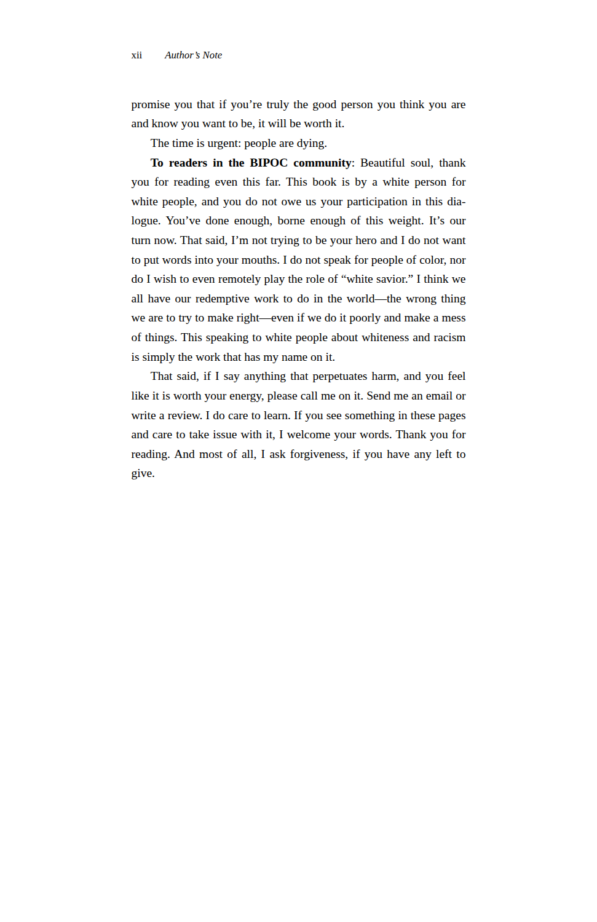xii Author’s Note
promise you that if you’re truly the good person you think you are and know you want to be, it will be worth it.
The time is urgent: people are dying.
To readers in the BIPOC community: Beautiful soul, thank you for reading even this far. This book is by a white person for white people, and you do not owe us your participation in this dialogue. You’ve done enough, borne enough of this weight. It’s our turn now. That said, I’m not trying to be your hero and I do not want to put words into your mouths. I do not speak for people of color, nor do I wish to even remotely play the role of “white savior.” I think we all have our redemptive work to do in the world—the wrong thing we are to try to make right—even if we do it poorly and make a mess of things. This speaking to white people about whiteness and racism is simply the work that has my name on it.
That said, if I say anything that perpetuates harm, and you feel like it is worth your energy, please call me on it. Send me an email or write a review. I do care to learn. If you see something in these pages and care to take issue with it, I welcome your words. Thank you for reading. And most of all, I ask forgiveness, if you have any left to give.